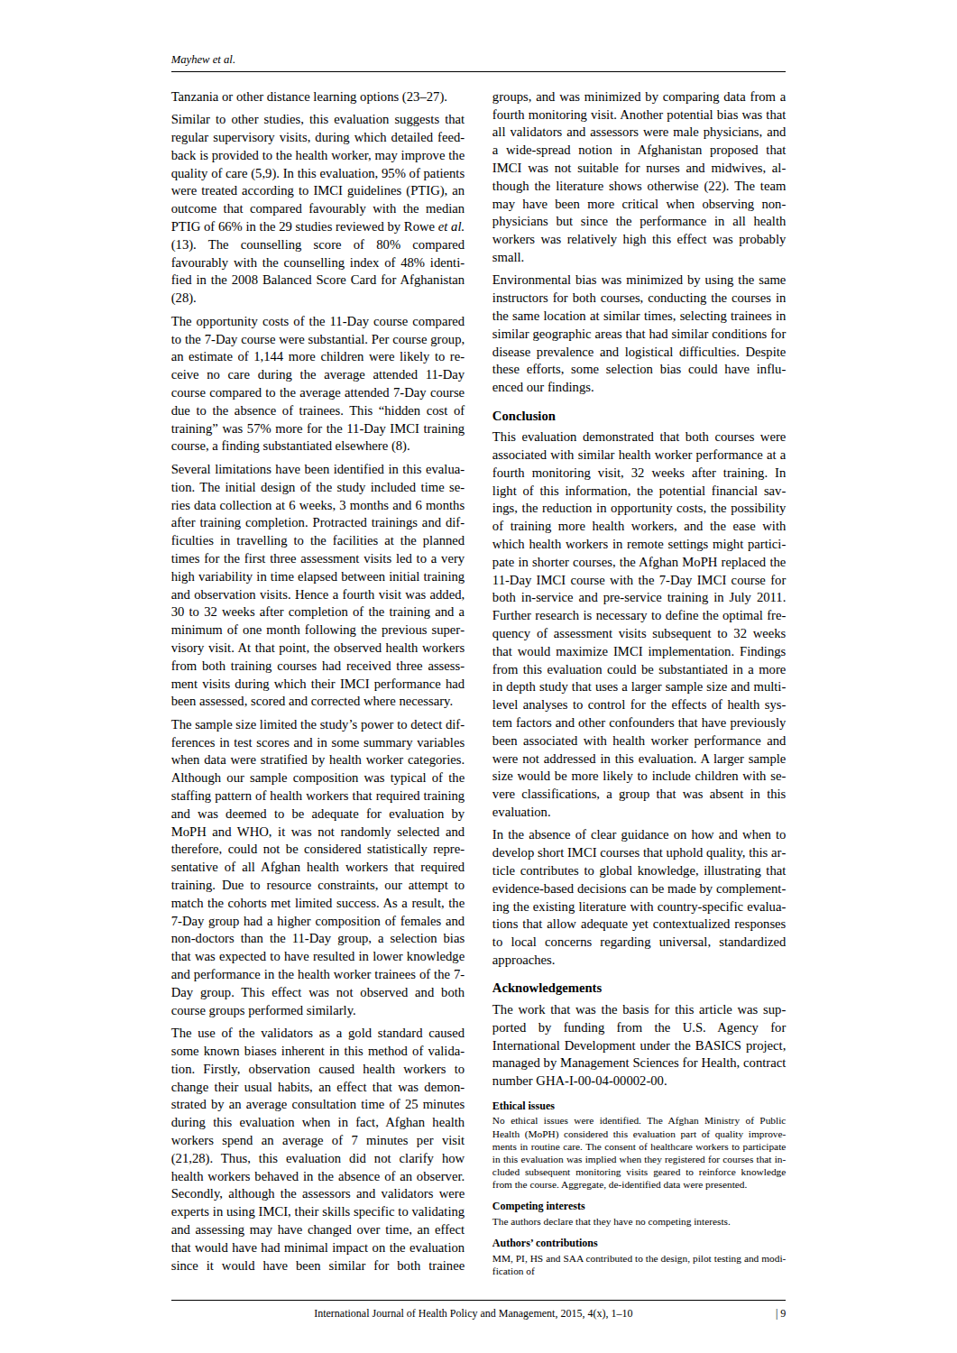Mayhew et al.
Tanzania or other distance learning options (23–27).
Similar to other studies, this evaluation suggests that regular supervisory visits, during which detailed feedback is provided to the health worker, may improve the quality of care (5,9). In this evaluation, 95% of patients were treated according to IMCI guidelines (PTIG), an outcome that compared favourably with the median PTIG of 66% in the 29 studies reviewed by Rowe et al. (13). The counselling score of 80% compared favourably with the counselling index of 48% identified in the 2008 Balanced Score Card for Afghanistan (28).
The opportunity costs of the 11-Day course compared to the 7-Day course were substantial. Per course group, an estimate of 1,144 more children were likely to receive no care during the average attended 11-Day course compared to the average attended 7-Day course due to the absence of trainees. This “hidden cost of training” was 57% more for the 11-Day IMCI training course, a finding substantiated elsewhere (8).
Several limitations have been identified in this evaluation. The initial design of the study included time series data collection at 6 weeks, 3 months and 6 months after training completion. Protracted trainings and difficulties in travelling to the facilities at the planned times for the first three assessment visits led to a very high variability in time elapsed between initial training and observation visits. Hence a fourth visit was added, 30 to 32 weeks after completion of the training and a minimum of one month following the previous supervisory visit. At that point, the observed health workers from both training courses had received three assessment visits during which their IMCI performance had been assessed, scored and corrected where necessary.
The sample size limited the study’s power to detect differences in test scores and in some summary variables when data were stratified by health worker categories. Although our sample composition was typical of the staffing pattern of health workers that required training and was deemed to be adequate for evaluation by MoPH and WHO, it was not randomly selected and therefore, could not be considered statistically representative of all Afghan health workers that required training. Due to resource constraints, our attempt to match the cohorts met limited success. As a result, the 7-Day group had a higher composition of females and non-doctors than the 11-Day group, a selection bias that was expected to have resulted in lower knowledge and performance in the health worker trainees of the 7-Day group. This effect was not observed and both course groups performed similarly.
The use of the validators as a gold standard caused some known biases inherent in this method of validation. Firstly, observation caused health workers to change their usual habits, an effect that was demonstrated by an average consultation time of 25 minutes during this evaluation when in fact, Afghan health workers spend an average of 7 minutes per visit (21,28). Thus, this evaluation did not clarify how health workers behaved in the absence of an observer. Secondly, although the assessors and validators were experts in using IMCI, their skills specific to validating and assessing may have changed over time, an effect that would have had minimal impact on the evaluation since it would have been similar for both trainee groups, and was minimized by comparing data from a fourth monitoring visit. Another potential bias was that all validators and assessors were male physicians, and a wide-spread notion in Afghanistan proposed that IMCI was not suitable for nurses and midwives, although the literature shows otherwise (22). The team may have been more critical when observing non-physicians but since the performance in all health workers was relatively high this effect was probably small.
Environmental bias was minimized by using the same instructors for both courses, conducting the courses in the same location at similar times, selecting trainees in similar geographic areas that had similar conditions for disease prevalence and logistical difficulties. Despite these efforts, some selection bias could have influenced our findings.
Conclusion
This evaluation demonstrated that both courses were associated with similar health worker performance at a fourth monitoring visit, 32 weeks after training. In light of this information, the potential financial savings, the reduction in opportunity costs, the possibility of training more health workers, and the ease with which health workers in remote settings might participate in shorter courses, the Afghan MoPH replaced the 11-Day IMCI course with the 7-Day IMCI course for both in-service and pre-service training in July 2011. Further research is necessary to define the optimal frequency of assessment visits subsequent to 32 weeks that would maximize IMCI implementation. Findings from this evaluation could be substantiated in a more in depth study that uses a larger sample size and multi-level analyses to control for the effects of health system factors and other confounders that have previously been associated with health worker performance and were not addressed in this evaluation. A larger sample size would be more likely to include children with severe classifications, a group that was absent in this evaluation.
In the absence of clear guidance on how and when to develop short IMCI courses that uphold quality, this article contributes to global knowledge, illustrating that evidence-based decisions can be made by complementing the existing literature with country-specific evaluations that allow adequate yet contextualized responses to local concerns regarding universal, standardized approaches.
Acknowledgements
The work that was the basis for this article was supported by funding from the U.S. Agency for International Development under the BASICS project, managed by Management Sciences for Health, contract number GHA-I-00-04-00002-00.
Ethical issues
No ethical issues were identified. The Afghan Ministry of Public Health (MoPH) considered this evaluation part of quality improvements in routine care. The consent of healthcare workers to participate in this evaluation was implied when they registered for courses that included subsequent monitoring visits geared to reinforce knowledge from the course. Aggregate, de-identified data were presented.
Competing interests
The authors declare that they have no competing interests.
Authors’ contributions
MM, PI, HS and SAA contributed to the design, pilot testing and modification of
International Journal of Health Policy and Management, 2015, 4(x), 1–10
| 9